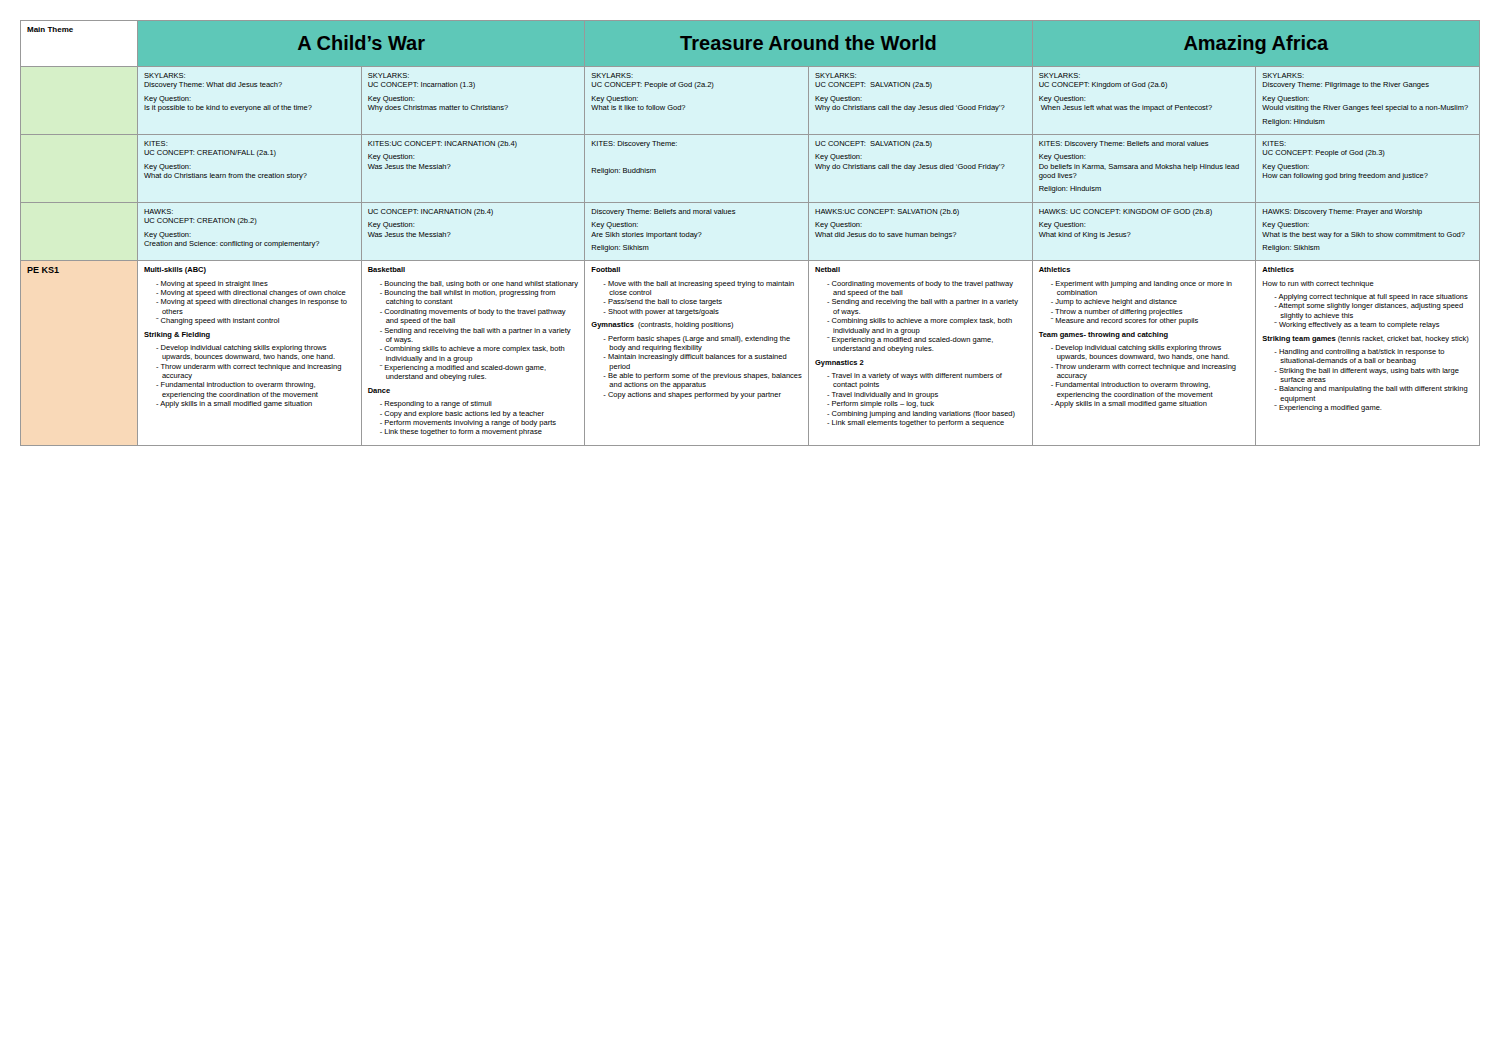| Main Theme | A Child’s War | Treasure Around the World | Amazing Africa |
| | SKYLARKS: Discovery Theme: What did Jesus teach? Key Question: Is it possible to be kind to everyone all of the time? | SKYLARKS: UC CONCEPT: Incarnation (1.3) Key Question: Why does Christmas matter to Christians? | SKYLARKS: UC CONCEPT: People of God (2a.2) Key Question: What is it like to follow God? | SKYLARKS: UC CONCEPT: SALVATION (2a.5) Key Question: Why do Christians call the day Jesus died ‘Good Friday’? | SKYLARKS: UC CONCEPT: Kingdom of God (2a.6) Key Question: When Jesus left what was the impact of Pentecost? | SKYLARKS: Discovery Theme: Pilgrimage to the River Ganges Key Question: Would visiting the River Ganges feel special to a non-Muslim? Religion: Hinduism |
| | KITES: UC CONCEPT: CREATION/FALL (2a.1) Key Question: What do Christians learn from the creation story? | KITES:UC CONCEPT: INCARNATION (2b.4) Key Question: Was Jesus the Messiah? | KITES: Discovery Theme: Religion: Buddhism | UC CONCEPT: SALVATION (2a.5) Key Question: Why do Christians call the day Jesus died ‘Good Friday’? | KITES: Discovery Theme: Beliefs and moral values Key Question: Do beliefs in Karma, Samsara and Moksha help Hindus lead good lives? Religion: Hinduism | KITES: UC CONCEPT: People of God (2b.3) Key Question: How can following god bring freedom and justice? |
| | HAWKS: UC CONCEPT: CREATION (2b.2) Key Question: Creation and Science: conflicting or complementary? | UC CONCEPT: INCARNATION (2b.4) Key Question: Was Jesus the Messiah? | Discovery Theme: Beliefs and moral values Key Question: Are Sikh stories important today? Religion: Sikhism | HAWKS:UC CONCEPT: SALVATION (2b.6) Key Question: What did Jesus do to save human beings? | HAWKS: UC CONCEPT: KINGDOM OF GOD (2b.8) Key Question: What kind of King is Jesus? | HAWKS: Discovery Theme: Prayer and Worship Key Question: What is the best way for a Sikh to show commitment to God? Religion: Sikhism |
| PE KS1 | Multi-skills (ABC) Moving at speed in straight lines Moving at speed with directional changes of own choice Moving at speed with directional changes in response to others Changing speed with instant control Striking & Fielding Develop individual catching skills exploring throws upwards, bounces downward, two hands, one hand. Throw underarm with correct technique and increasing accuracy Fundamental introduction to overarm throwing, experiencing the coordination of the movement Apply skills in a small modified game situation | Basketball Bouncing the ball, using both or one hand whilst stationary Bouncing the ball whilst in motion, progressing from catching to constant Coordinating movements of body to the travel pathway and speed of the ball Sending and receiving the ball with a partner in a variety of ways. Combining skills to achieve a more complex task, both individually and in a group Experiencing a modified and scaled-down game, understand and obeying rules. Dance Responding to a range of stimuli Copy and explore basic actions led by a teacher Perform movements involving a range of body parts Link these together to form a movement phrase | Football Move with the ball at increasing speed trying to maintain close control Pass/send the ball to close targets Shoot with power at targets/goals Gymnastics (contrasts, holding positions) Perform basic shapes (Large and small), extending the body and requiring flexibility Maintain increasingly difficult balances for a sustained period Be able to perform some of the previous shapes, balances and actions on the apparatus Copy actions and shapes performed by your partner | Netball Coordinating movements of body to the travel pathway and speed of the ball Sending and receiving the ball with a partner in a variety of ways. Combining skills to achieve a more complex task, both individually and in a group Experiencing a modified and scaled-down game, understand and obeying rules. Gymnastics 2 Travel in a variety of ways with different numbers of contact points Travel individually and in groups Perform simple rolls – log, tuck Combining jumping and landing variations (floor based) Link small elements together to perform a sequence | Athletics Experiment with jumping and landing once or more in combination Jump to achieve height and distance Throw a number of differing projectiles Measure and record scores for other pupils Team games- throwing and catching Develop individual catching skills exploring throws upwards, bounces downward, two hands, one hand. Throw underarm with correct technique and increasing accuracy Fundamental introduction to overarm throwing, experiencing the coordination of the movement Apply skills in a small modified game situation | Athletics How to run with correct technique Applying correct technique at full speed in race situations Attempt some slightly longer distances, adjusting speed slightly to achieve this Working effectively as a team to complete relays Striking team games (tennis racket, cricket bat, hockey stick) Handling and controlling a bat/stick in response to situational-demands of a ball or beanbag Striking the ball in different ways, using bats with large surface areas Balancing and manipulating the ball with different striking equipment Experiencing a modified game. |